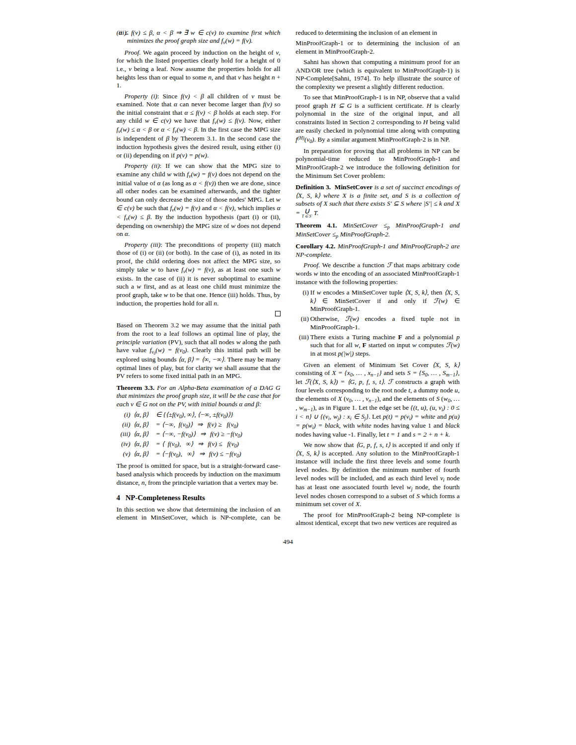(iii) α ≤ f(v) ≤ β, α < β ⇒ ∃ w ∈ c(v) to examine first which minimizes the proof graph size and fv(w) = f(v).
Proof. We again proceed by induction on the height of v, for which the listed properties clearly hold for a height of 0 i.e., v being a leaf. Now assume the properties holds for all heights less than or equal to some n, and that v has height n + 1.
Property (i): Since f(v) < β all children of v must be examined. Note that α can never become larger than f(v) so the initial constraint that α ≤ f(v) < β holds at each step. For any child w ∈ c(v) we have that fv(w) ≤ f(v). Now, either fv(w) ≤ α < β or α < fv(w) < β. In the first case the MPG size is independent of β by Theorem 3.1. In the second case the induction hypothesis gives the desired result, using either (i) or (ii) depending on if p(v) = p(w).
Property (ii): If we can show that the MPG size to examine any child w with fv(w) = f(v) does not depend on the initial value of α (as long as α < f(v)) then we are done, since all other nodes can be examined afterwards, and the tighter bound can only decrease the size of those nodes' MPG. Let w ∈ c(v) be such that fv(w) = f(v) and α < f(v), which implies α < fv(w) ≤ β. By the induction hypothesis (part (i) or (ii), depending on ownership) the MPG size of w does not depend on α.
Property (iii): The preconditions of property (iii) match those of (i) or (ii) (or both). In the case of (i), as noted in its proof, the child ordering does not affect the MPG size, so simply take w to have fv(w) = f(v), as at least one such w exists. In the case of (ii) it is never suboptimal to examine such a w first, and as at least one child must minimize the proof graph, take w to be that one. Hence (iii) holds. Thus, by induction, the properties hold for all n.
Based on Theorem 3.2 we may assume that the initial path from the root to a leaf follows an optimal line of play, the principle variation (PV), such that all nodes w along the path have value fv0(w) = f(v0). Clearly this initial path will be explored using bounds ⟨α, β⟩ = ⟨∞, −∞⟩. There may be many optimal lines of play, but for clarity we shall assume that the PV refers to some fixed initial path in an MPG.
Theorem 3.3. For an Alpha-Beta examination of a DAG G that minimizes the proof graph size, it will be the case that for each v ∈ G not on the PV, with initial bounds α and β:
(i)⟨α, β⟩ ∈ {⟨±f(v0), ∞⟩, ⟨−∞, ±f(v0)⟩}
(ii)⟨α, β⟩ = ⟨−∞, f(v0)⟩⇒f(v) ≥ f(v0)
(iii)⟨α, β⟩ = ⟨−∞, −f(v0)⟩⇒f(v) ≥ −f(v0)
(iv)⟨α, β⟩ = ⟨ f(v0), ∞⟩⇒f(v) ≤ f(v0)
(v)⟨α, β⟩ = ⟨−f(v0), ∞⟩⇒f(v) ≤ −f(v0)
The proof is omitted for space, but is a straight-forward case-based analysis which proceeds by induction on the maximum distance, n, from the principle variation that a vertex may be.
4 NP-Completeness Results
In this section we show that determining the inclusion of an element in MinSetCover, which is NP-complete, can be reduced to determining the inclusion of an element in
MinProofGraph-1 or to determining the inclusion of an element in MinProofGraph-2.
Sahni has shown that computing a minimum proof for an AND/OR tree (which is equivalent to MinProofGraph-1) is NP-Complete[Sahni, 1974]. To help illustrate the source of the complexity we present a slightly different reduction.
To see that MinProofGraph-1 is in NP, observe that a valid proof graph H ⊆ G is a sufficient certificate. H is clearly polynomial in the size of the original input, and all constraints listed in Section 2 corresponding to H being valid are easily checked in polynomial time along with computing f(H)(v0). By a similar argument MinProofGraph-2 is in NP.
In preparation for proving that all problems in NP can be polynomial-time reduced to MinProofGraph-1 and MinProofGraph-2 we introduce the following definition for the Minimum Set Cover problem:
Definition 3. MinSetCover is a set of succinct encodings of ⟨X, S, k⟩ where X is a finite set, and S is a collection of subsets of X such that there exists S′ ⊆ S where |S′| ≤ k and X = ∪T ∈ S′ T.
Theorem 4.1. MinSetCover ≤p MinProofGraph-1 and MinSetCover ≤p MinProofGraph-2.
Corollary 4.2. MinProofGraph-1 and MinProofGraph-2 are NP-complete.
Proof. We describe a function ℱ that maps arbitrary code words w into the encoding of an associated MinProofGraph-1 instance with the following properties:
(i) If w encodes a MinSetCover tuple ⟨X, S, k⟩, then ⟨X, S, k⟩ ∈ MinSetCover if and only if ℱ(w) ∈ MinProofGraph-1.
(ii) Otherwise, ℱ(w) encodes a fixed tuple not in MinProofGraph-1.
(iii) There exists a Turing machine F and a polynomial p such that for all w, F started on input w computes ℱ(w) in at most p(|w|) steps.
Given an element of Minimum Set Cover ⟨X, S, k⟩ consisting of X = {x0, … , xn−1} and sets S = {S0, … , Sm−1}, let ℱ(⟨X, S, k⟩) = ⟨G, p, f, s, t⟩. ℱ constructs a graph with four levels corresponding to the root node t, a dummy node u, the elements of X (v0, … , vn−1), and the elements of S (w0, … , wm−1), as in Figure 1. Let the edge set be {(t, u), (u, vi) : 0 ≤ i < n} ∪ {(vi, wj) : xi ∈ Sj}. Let p(t) = p(vi) = white and p(u) = p(wi) = black, with white nodes having value 1 and black nodes having value -1. Finally, let t = 1 and s = 2 + n + k.
We now show that ⟨G, p, f, s, t⟩ is accepted if and only if ⟨X, S, k⟩ is accepted. Any solution to the MinProofGraph-1 instance will include the first three levels and some fourth level nodes. By definition the minimum number of fourth level nodes will be included, and as each third level vi node has at least one associated fourth level wj node, the fourth level nodes chosen correspond to a subset of S which forms a minimum set cover of X.
The proof for MinProofGraph-2 being NP-complete is almost identical, except that two new vertices are required as
494